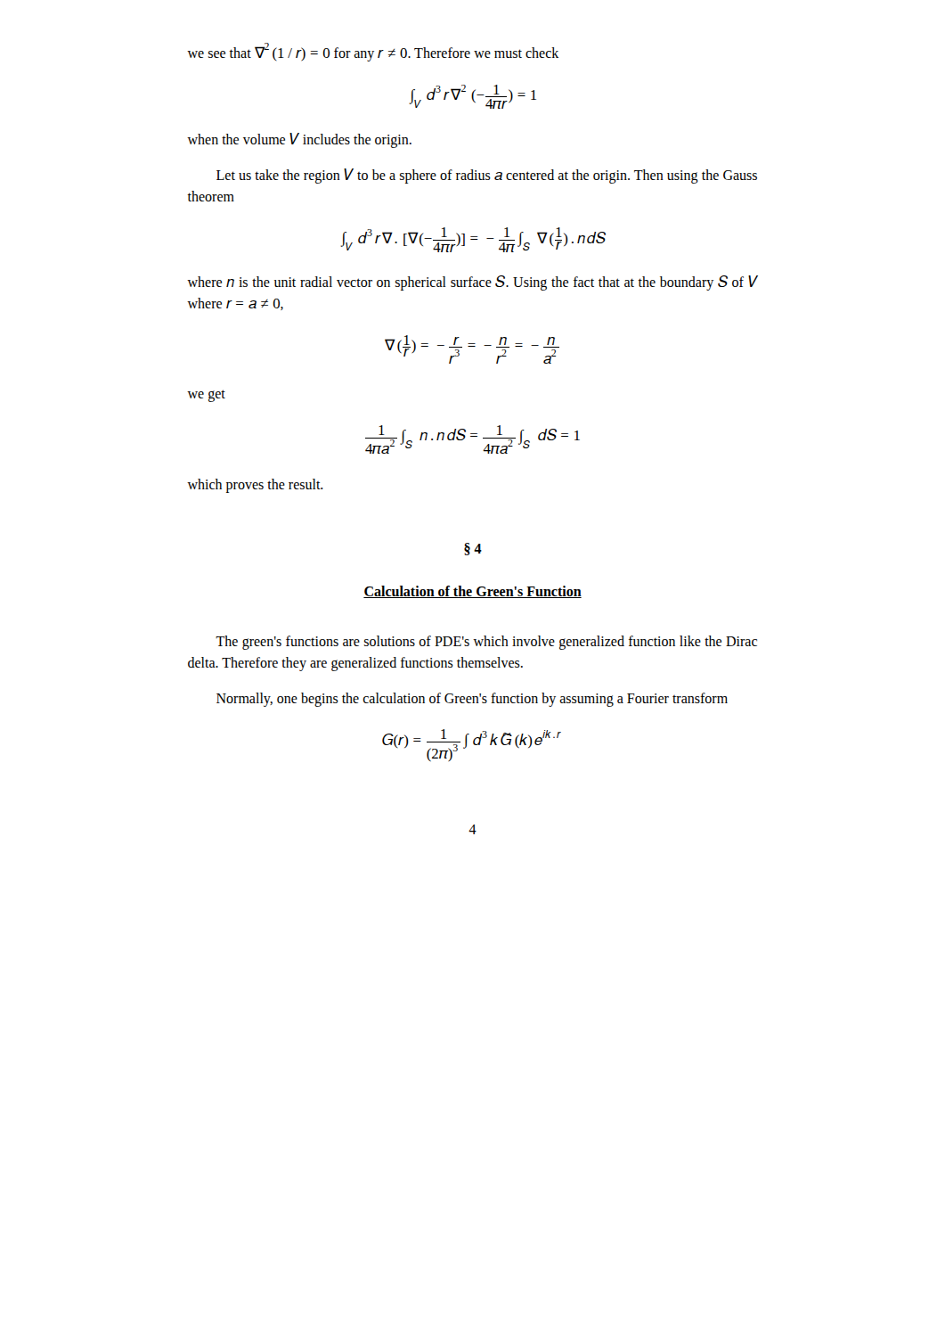we see that ∇2(1/r)=0 for any r≠0. Therefore we must check
∫V d3 r ∇2 ( − 14πr ) = 1
when the volume V includes the origin.
Let us take the region V to be a sphere of radius a centered at the origin. Then using the Gauss theorem
∫V d3 r ∇ . [ ∇ ( − 14πr ) ] = − 14π ∫S ∇ ( 1r ) . n dS
where n is the unit radial vector on spherical surface S. Using the fact that at the boundary S of V where r=a≠0,
∇ ( 1r ) = − rr3 = − nr2 = − na2
we get
14πa2 ∫S n . n dS = 14πa2 ∫S dS = 1
which proves the result.
§ 4
Calculation of the Green's Function
The green's functions are solutions of PDE's which involve generalized function like the Dirac delta. Therefore they are generalized functions themselves.
Normally, one begins the calculation of Green's function by assuming a Fourier transform
G(r) = 1(2π)3 ∫ d3 k G~ (k) eik.r
4